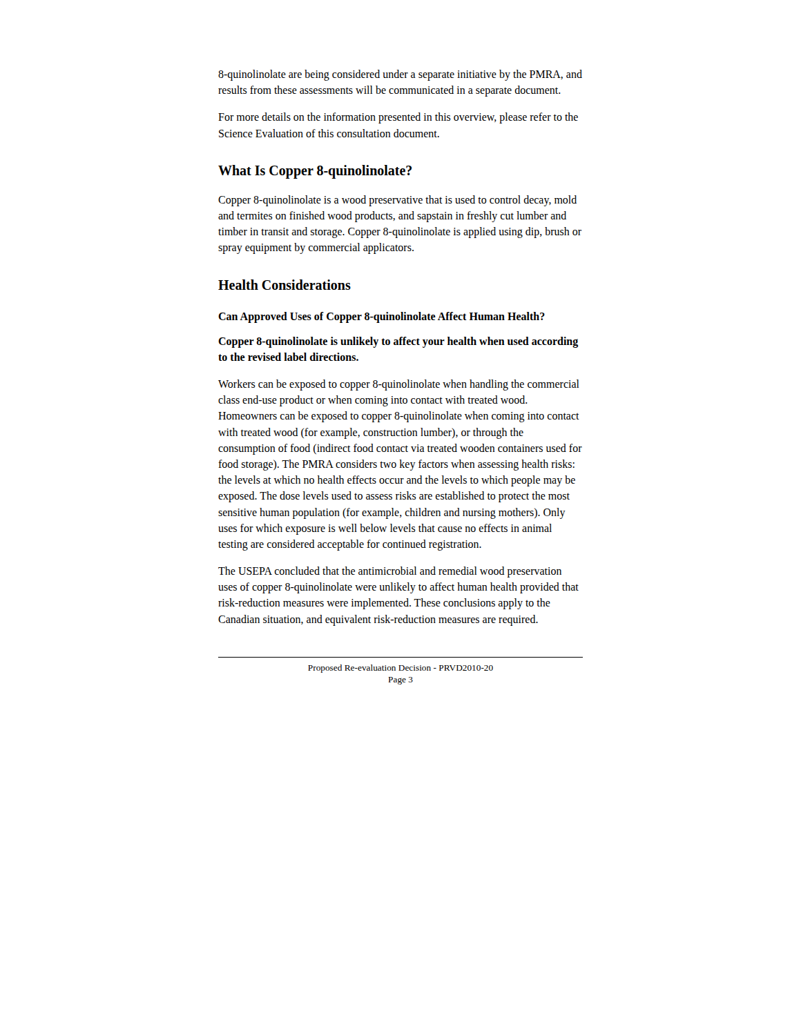8-quinolinolate are being considered under a separate initiative by the PMRA, and results from these assessments will be communicated in a separate document.
For more details on the information presented in this overview, please refer to the Science Evaluation of this consultation document.
What Is Copper 8-quinolinolate?
Copper 8-quinolinolate is a wood preservative that is used to control decay, mold and termites on finished wood products, and sapstain in freshly cut lumber and timber in transit and storage. Copper 8-quinolinolate is applied using dip, brush or spray equipment by commercial applicators.
Health Considerations
Can Approved Uses of Copper 8-quinolinolate Affect Human Health?
Copper 8-quinolinolate is unlikely to affect your health when used according to the revised label directions.
Workers can be exposed to copper 8-quinolinolate when handling the commercial class end-use product or when coming into contact with treated wood. Homeowners can be exposed to copper 8-quinolinolate when coming into contact with treated wood (for example, construction lumber), or through the consumption of food (indirect food contact via treated wooden containers used for food storage). The PMRA considers two key factors when assessing health risks: the levels at which no health effects occur and the levels to which people may be exposed. The dose levels used to assess risks are established to protect the most sensitive human population (for example, children and nursing mothers). Only uses for which exposure is well below levels that cause no effects in animal testing are considered acceptable for continued registration.
The USEPA concluded that the antimicrobial and remedial wood preservation uses of copper 8-quinolinolate were unlikely to affect human health provided that risk-reduction measures were implemented. These conclusions apply to the Canadian situation, and equivalent risk-reduction measures are required.
Proposed Re-evaluation Decision - PRVD2010-20
Page 3